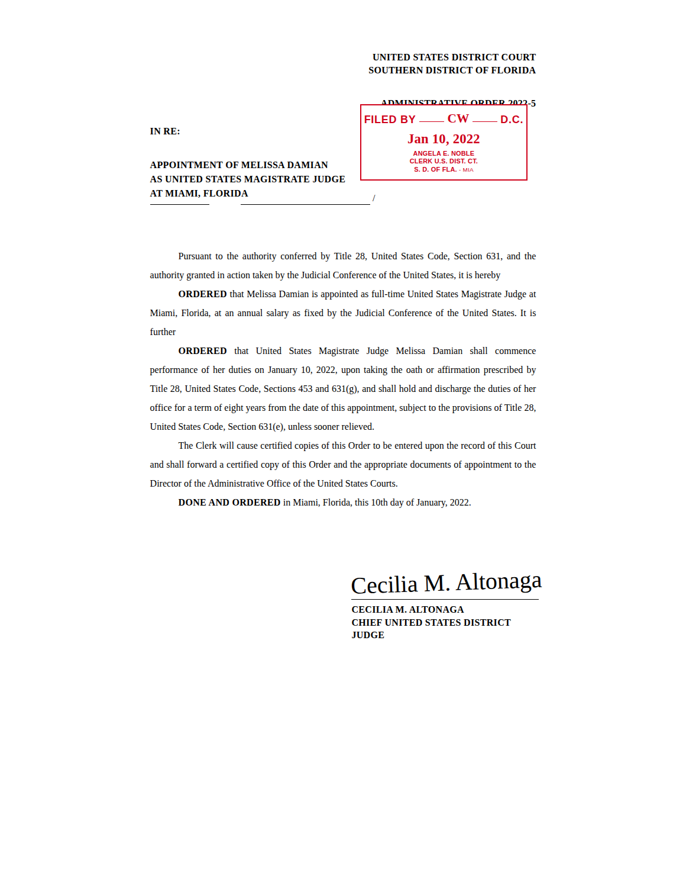UNITED STATES DISTRICT COURT
SOUTHERN DISTRICT OF FLORIDA
ADMINISTRATIVE ORDER 2022-5
FILED BY CW D.C.
Jan 10, 2022
ANGELA E. NOBLE
CLERK U.S. DIST. CT.
S. D. OF FLA. - MIA
IN RE:
APPOINTMENT OF MELISSA DAMIAN
AS UNITED STATES MAGISTRATE JUDGE
AT MIAMI, FLORIDA
/
Pursuant to the authority conferred by Title 28, United States Code, Section 631, and the authority granted in action taken by the Judicial Conference of the United States, it is hereby
ORDERED that Melissa Damian is appointed as full-time United States Magistrate Judge at Miami, Florida, at an annual salary as fixed by the Judicial Conference of the United States. It is further
ORDERED that United States Magistrate Judge Melissa Damian shall commence performance of her duties on January 10, 2022, upon taking the oath or affirmation prescribed by Title 28, United States Code, Sections 453 and 631(g), and shall hold and discharge the duties of her office for a term of eight years from the date of this appointment, subject to the provisions of Title 28, United States Code, Section 631(e), unless sooner relieved.
The Clerk will cause certified copies of this Order to be entered upon the record of this Court and shall forward a certified copy of this Order and the appropriate documents of appointment to the Director of the Administrative Office of the United States Courts.
DONE AND ORDERED in Miami, Florida, this 10th day of January, 2022.
Cecilia M. Altonaga
CECILIA M. ALTONAGA
CHIEF UNITED STATES DISTRICT JUDGE